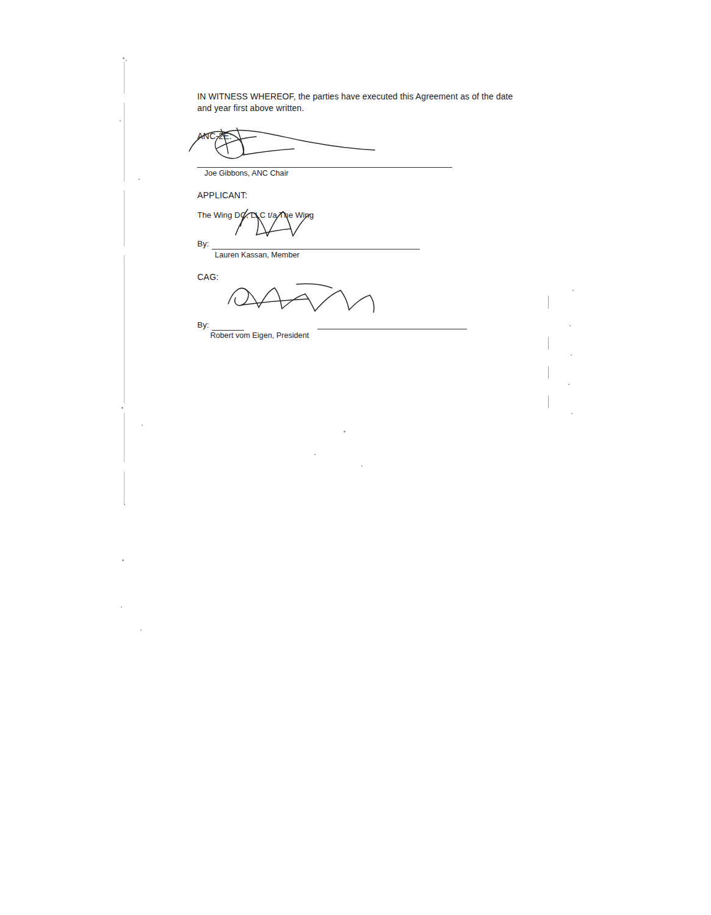IN WITNESS WHEREOF, the parties have executed this Agreement as of the date and year first above written.
ANC-2E:
Joe Gibbons, ANC Chair
APPLICANT:
The Wing DC, LLC t/a The Wing
By:
Lauren Kassan, Member
CAG:
By:
Robert vom Eigen, President